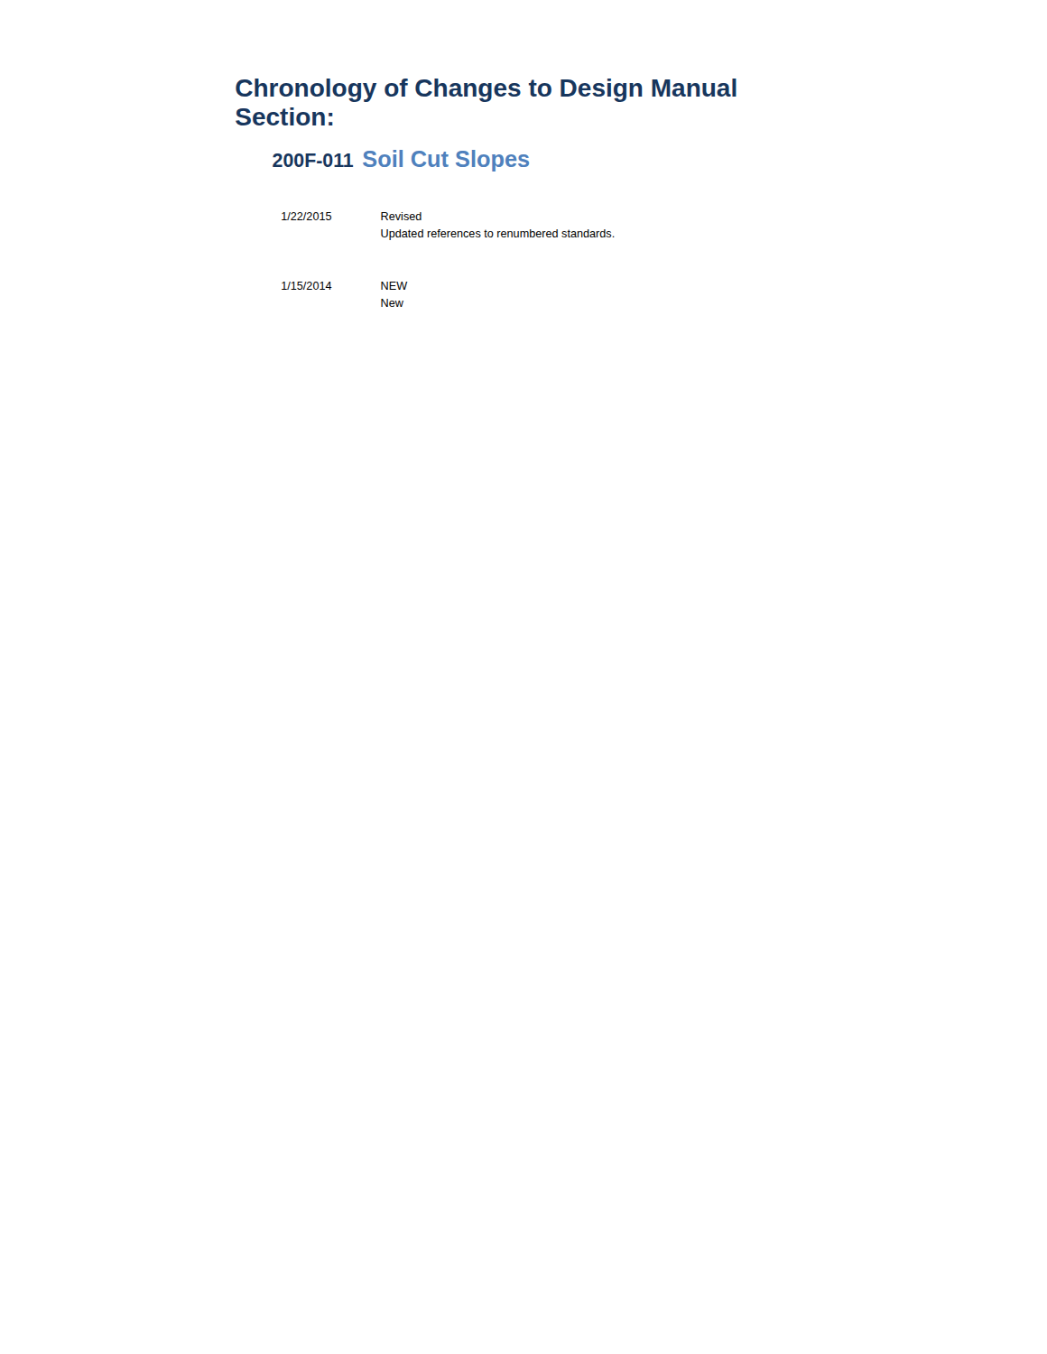Chronology of Changes to Design Manual Section:
200F-011 Soil Cut Slopes
| 1/22/2015 | Revised Updated references to renumbered standards. |
| 1/15/2014 | NEW New |